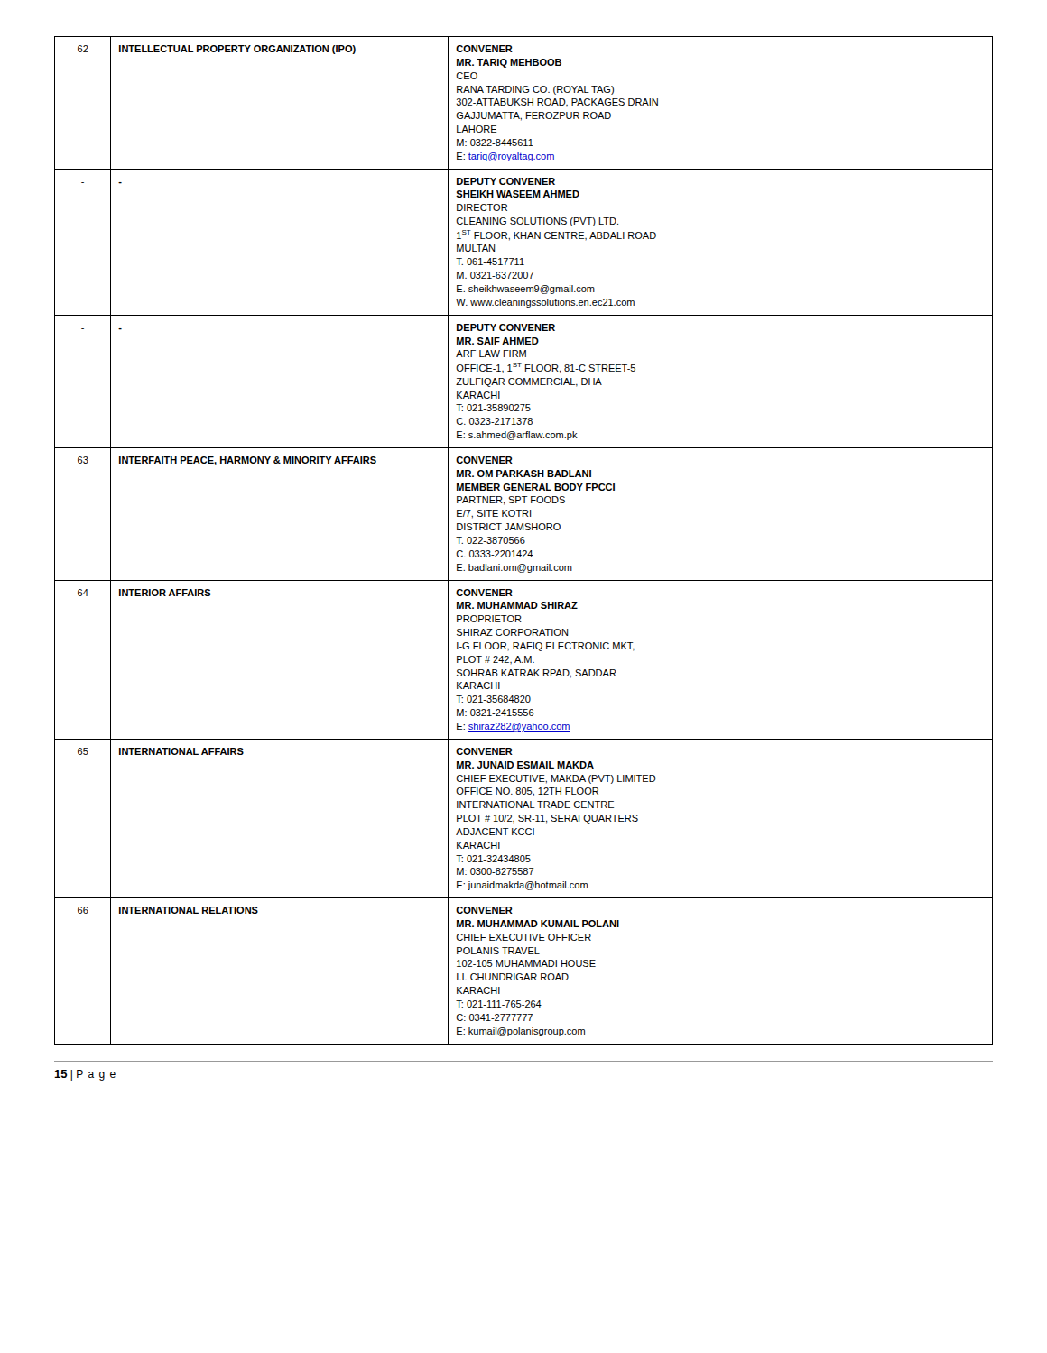| 62 | INTELLECTUAL PROPERTY ORGANIZATION (IPO) | CONVENER MR. TARIQ MEHBOOB CEO RANA TARDING CO. (ROYAL TAG) 302-ATTABUKSH ROAD, PACKAGES DRAIN GAJJUMATTA, FEROZPUR ROAD LAHORE M: 0322-8445611 E: tariq@royaltag.com |
| - | - | DEPUTY CONVENER SHEIKH WASEEM AHMED DIRECTOR CLEANING SOLUTIONS (PVT) LTD. 1 ST FLOOR, KHAN CENTRE, ABDALI ROAD MULTAN T. 061-4517711 M. 0321-6372007 E. sheikhwaseem9@gmail.com W. www.cleaningssolutions.en.ec21.com |
| - | - | DEPUTY CONVENER MR. SAIF AHMED ARF LAW FIRM OFFICE-1, 1 ST FLOOR, 81-C STREET-5 ZULFIQAR COMMERCIAL, DHA KARACHI T: 021-35890275 C. 0323-2171378 E: s.ahmed@arflaw.com.pk |
| 63 | INTERFAITH PEACE, HARMONY & MINORITY AFFAIRS | CONVENER MR. OM PARKASH BADLANI MEMBER GENERAL BODY FPCCI PARTNER, SPT FOODS E/7, SITE KOTRI DISTRICT JAMSHORO T. 022-3870566 C. 0333-2201424 E. badlani.om@gmail.com |
| 64 | INTERIOR AFFAIRS | CONVENER MR. MUHAMMAD SHIRAZ PROPRIETOR SHIRAZ CORPORATION I-G FLOOR, RAFIQ ELECTRONIC MKT, PLOT # 242, A.M. SOHRAB KATRAK RPAD, SADDAR KARACHI T: 021-35684820 M: 0321-2415556 E: shiraz282@yahoo.com |
| 65 | INTERNATIONAL AFFAIRS | CONVENER MR. JUNAID ESMAIL MAKDA CHIEF EXECUTIVE, MAKDA (PVT) LIMITED OFFICE NO. 805, 12TH FLOOR INTERNATIONAL TRADE CENTRE PLOT # 10/2, SR-11, SERAI QUARTERS ADJACENT KCCI KARACHI T: 021-32434805 M: 0300-8275587 E: junaidmakda@hotmail.com |
| 66 | INTERNATIONAL RELATIONS | CONVENER MR. MUHAMMAD KUMAIL POLANI CHIEF EXECUTIVE OFFICER POLANIS TRAVEL 102-105 MUHAMMADI HOUSE I.I. CHUNDRIGAR ROAD KARACHI T: 021-111-765-264 C: 0341-2777777 E: kumail@polanisgroup.com |
15 | P a g e